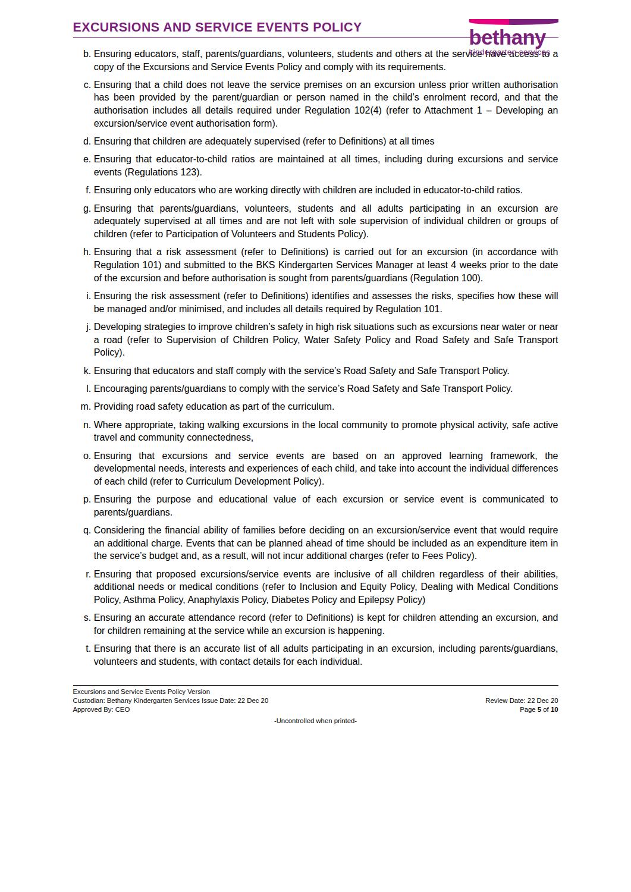bethany
kindergarten services
EXCURSIONS AND SERVICE EVENTS POLICY
Ensuring educators, staff, parents/guardians, volunteers, students and others at the service have access to a copy of the Excursions and Service Events Policy and comply with its requirements.
Ensuring that a child does not leave the service premises on an excursion unless prior written authorisation has been provided by the parent/guardian or person named in the child’s enrolment record, and that the authorisation includes all details required under Regulation 102(4) (refer to Attachment 1 – Developing an excursion/service event authorisation form).
Ensuring that children are adequately supervised (refer to Definitions) at all times
Ensuring that educator-to-child ratios are maintained at all times, including during excursions and service events (Regulations 123).
Ensuring only educators who are working directly with children are included in educator-to-child ratios.
Ensuring that parents/guardians, volunteers, students and all adults participating in an excursion are adequately supervised at all times and are not left with sole supervision of individual children or groups of children (refer to Participation of Volunteers and Students Policy).
Ensuring that a risk assessment (refer to Definitions) is carried out for an excursion (in accordance with Regulation 101) and submitted to the BKS Kindergarten Services Manager at least 4 weeks prior to the date of the excursion and before authorisation is sought from parents/guardians (Regulation 100).
Ensuring the risk assessment (refer to Definitions) identifies and assesses the risks, specifies how these will be managed and/or minimised, and includes all details required by Regulation 101.
Developing strategies to improve children’s safety in high risk situations such as excursions near water or near a road (refer to Supervision of Children Policy, Water Safety Policy and Road Safety and Safe Transport Policy).
Ensuring that educators and staff comply with the service’s Road Safety and Safe Transport Policy.
Encouraging parents/guardians to comply with the service’s Road Safety and Safe Transport Policy.
Providing road safety education as part of the curriculum.
Where appropriate, taking walking excursions in the local community to promote physical activity, safe active travel and community connectedness,
Ensuring that excursions and service events are based on an approved learning framework, the developmental needs, interests and experiences of each child, and take into account the individual differences of each child (refer to Curriculum Development Policy).
Ensuring the purpose and educational value of each excursion or service event is communicated to parents/guardians.
Considering the financial ability of families before deciding on an excursion/service event that would require an additional charge. Events that can be planned ahead of time should be included as an expenditure item in the service’s budget and, as a result, will not incur additional charges (refer to Fees Policy).
Ensuring that proposed excursions/service events are inclusive of all children regardless of their abilities, additional needs or medical conditions (refer to Inclusion and Equity Policy, Dealing with Medical Conditions Policy, Asthma Policy, Anaphylaxis Policy, Diabetes Policy and Epilepsy Policy)
Ensuring an accurate attendance record (refer to Definitions) is kept for children attending an excursion, and for children remaining at the service while an excursion is happening.
Ensuring that there is an accurate list of all adults participating in an excursion, including parents/guardians, volunteers and students, with contact details for each individual.
Excursions and Service Events Policy Version
Custodian: Bethany Kindergarten Services Issue Date: 22 Dec 20
Review Date: 22 Dec 20
Approved By: CEO
Page 5 of 10
-Uncontrolled when printed-